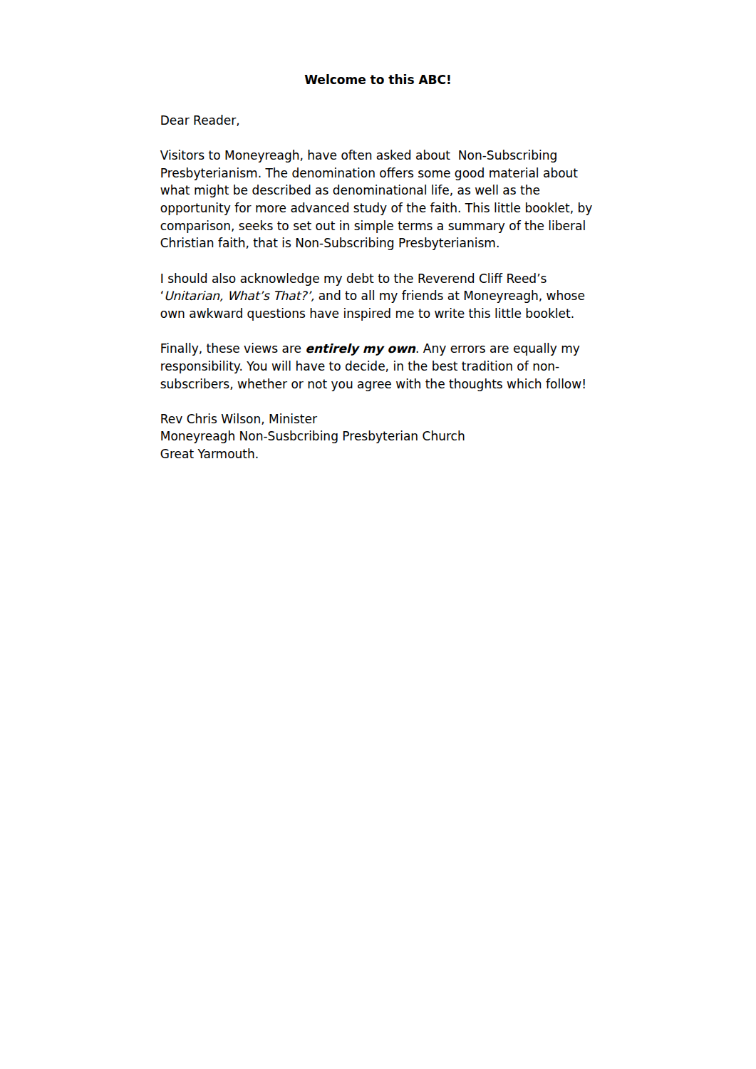Welcome to this ABC!
Dear Reader,
Visitors to Moneyreagh, have often asked about Non-Subscribing Presbyterianism. The denomination offers some good material about what might be described as denominational life, as well as the opportunity for more advanced study of the faith. This little booklet, by comparison, seeks to set out in simple terms a summary of the liberal Christian faith, that is Non-Subscribing Presbyterianism.
I should also acknowledge my debt to the Reverend Cliff Reed’s ‘Unitarian, What’s That?’, and to all my friends at Moneyreagh, whose own awkward questions have inspired me to write this little booklet.
Finally, these views are entirely my own. Any errors are equally my responsibility. You will have to decide, in the best tradition of non-subscribers, whether or not you agree with the thoughts which follow!
Rev Chris Wilson, Minister Moneyreagh Non-Susbcribing Presbyterian Church Great Yarmouth.